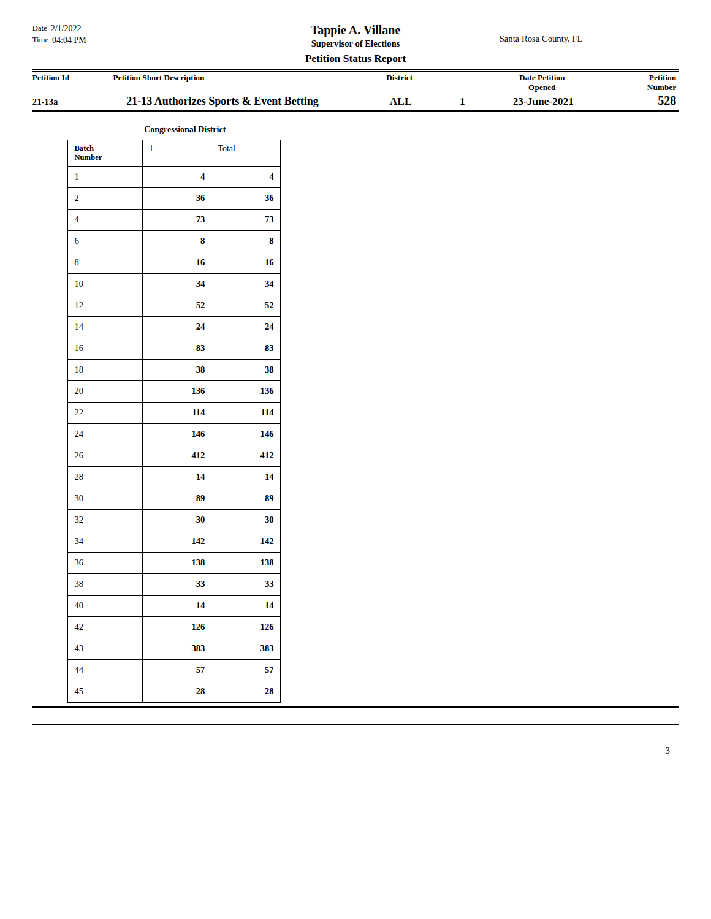Date 2/1/2022
Time 04:04 PM
Tappie A. Villane
Supervisor of Elections
Petition Status Report
Santa Rosa County, FL
Petition Id
Petition Short Description
District
Date Petition
Opened
Petition
Number
21-13a
21-13 Authorizes Sports & Event Betting
ALL
1
23-June-2021
528
Congressional District
| Batch Number | 1 | Total |
| --- | --- | --- |
| 1 | 4 | 4 |
| 2 | 36 | 36 |
| 4 | 73 | 73 |
| 6 | 8 | 8 |
| 8 | 16 | 16 |
| 10 | 34 | 34 |
| 12 | 52 | 52 |
| 14 | 24 | 24 |
| 16 | 83 | 83 |
| 18 | 38 | 38 |
| 20 | 136 | 136 |
| 22 | 114 | 114 |
| 24 | 146 | 146 |
| 26 | 412 | 412 |
| 28 | 14 | 14 |
| 30 | 89 | 89 |
| 32 | 30 | 30 |
| 34 | 142 | 142 |
| 36 | 138 | 138 |
| 38 | 33 | 33 |
| 40 | 14 | 14 |
| 42 | 126 | 126 |
| 43 | 383 | 383 |
| 44 | 57 | 57 |
| 45 | 28 | 28 |
3